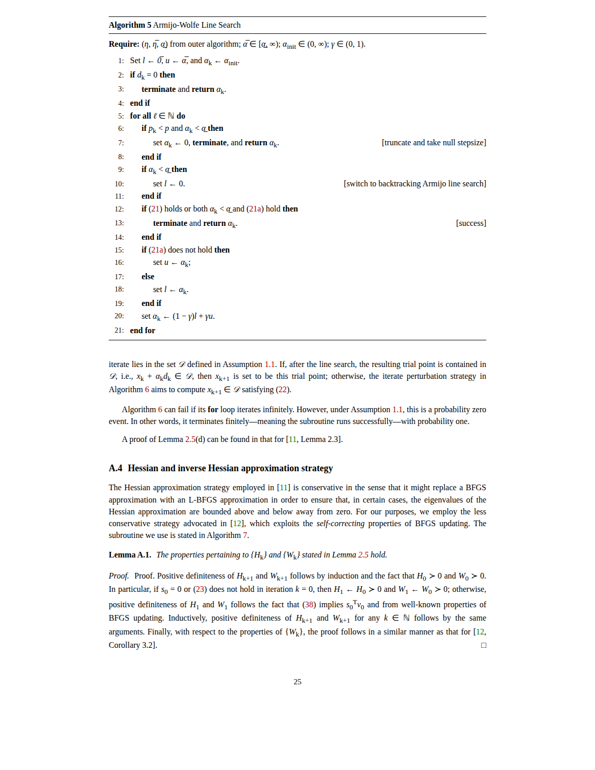Algorithm 5 Armijo-Wolfe Line Search
Require: (η, η̅, α̲) from outer algorithm; α̅ ∈ [α̲, ∞); αinit ∈ (0, ∞); γ ∈ (0, 1).
Set l ← 0̅, u ← α̅, and αk ← αinit.
if dk = 0 then
terminate and return αk.
end if
for all ℓ ∈ ℕ do
if pk < p and αk < α̲ then
[truncate and take null stepsize] set αk ← 0, terminate, and return αk.
end if
if αk < α̲ then
[switch to backtracking Armijo line search] set l ← 0.
end if
if (21) holds or both αk < α̲ and (21a) hold then
[success] terminate and return αk.
end if
if (21a) does not hold then
set u ← αk;
else
set l ← αk.
end if
set αk ← (1 − γ)l + γu.
end for
iterate lies in the set 𝒟 defined in Assumption 1.1. If, after the line search, the resulting trial point is contained in 𝒟, i.e., xk + αkdk ∈ 𝒟, then xk+1 is set to be this trial point; otherwise, the iterate perturbation strategy in Algorithm 6 aims to compute xk+1 ∈ 𝒟 satisfying (22).
Algorithm 6 can fail if its for loop iterates infinitely. However, under Assumption 1.1, this is a probability zero event. In other words, it terminates finitely—meaning the subroutine runs successfully—with probability one.
A proof of Lemma 2.5(d) can be found in that for [11, Lemma 2.3].
A.4 Hessian and inverse Hessian approximation strategy
The Hessian approximation strategy employed in [11] is conservative in the sense that it might replace a BFGS approximation with an L-BFGS approximation in order to ensure that, in certain cases, the eigenvalues of the Hessian approximation are bounded above and below away from zero. For our purposes, we employ the less conservative strategy advocated in [12], which exploits the self-correcting properties of BFGS updating. The subroutine we use is stated in Algorithm 7.
Lemma A.1. The properties pertaining to {Hk} and {Wk} stated in Lemma 2.5 hold.
Proof. Proof. Positive definiteness of Hk+1 and Wk+1 follows by induction and the fact that H0 ≻ 0 and W0 ≻ 0. In particular, if s0 = 0 or (23) does not hold in iteration k = 0, then H1 ← H0 ≻ 0 and W1 ← W0 ≻ 0; otherwise, positive definiteness of H1 and W1 follows the fact that (38) implies s0Tv0 and from well-known properties of BFGS updating. Inductively, positive definiteness of Hk+1 and Wk+1 for any k ∈ ℕ follows by the same arguments. Finally, with respect to the properties of {Wk}, the proof follows in a similar manner as that for [12, Corollary 3.2]. □
25